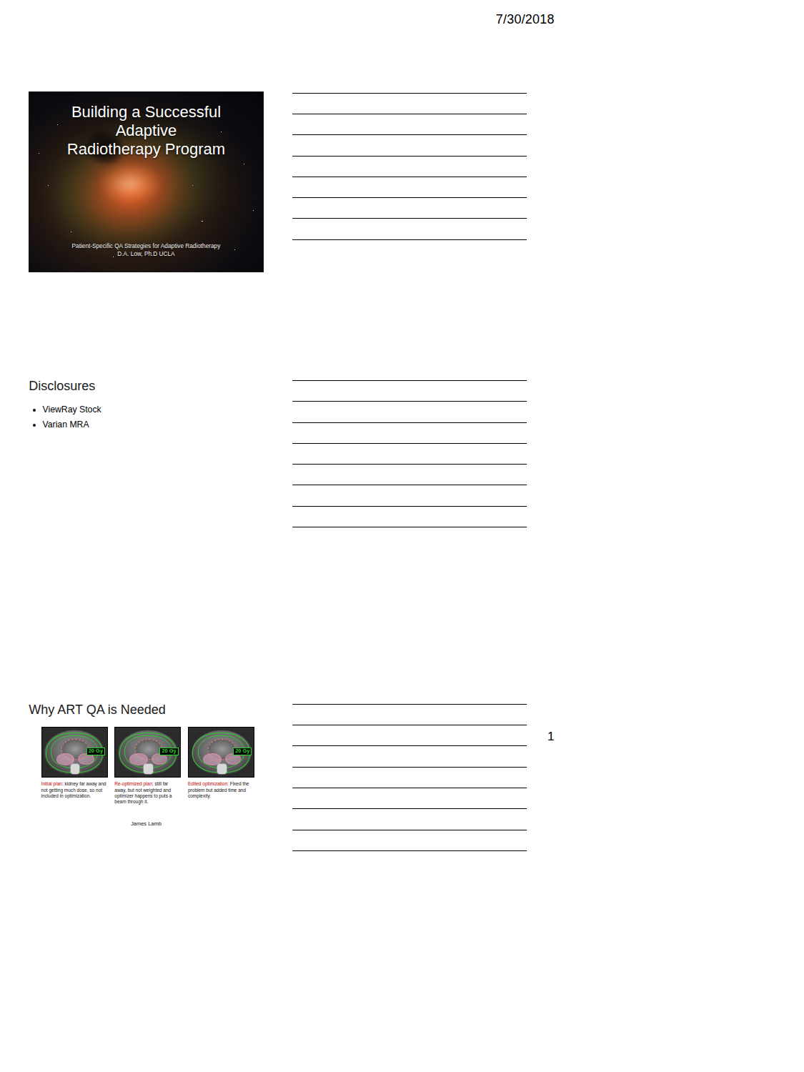7/30/2018
Building a Successful Adaptive
Radiotherapy Program
Patient-Specific QA Strategies for Adaptive Radiotherapy
D.A. Low, Ph.D UCLA
Disclosures
ViewRay Stock
Varian MRA
Why ART QA is Needed
20 Gy
Initial plan: kidney far away and not getting much dose, so not included in optimization.
20 Gy
Re-optimized plan: still far away, but not weighted and optimizer happens to puts a beam through it.
20 Gy
Edited optimization: Fixed the problem but added time and complexity.
James Lamb
1